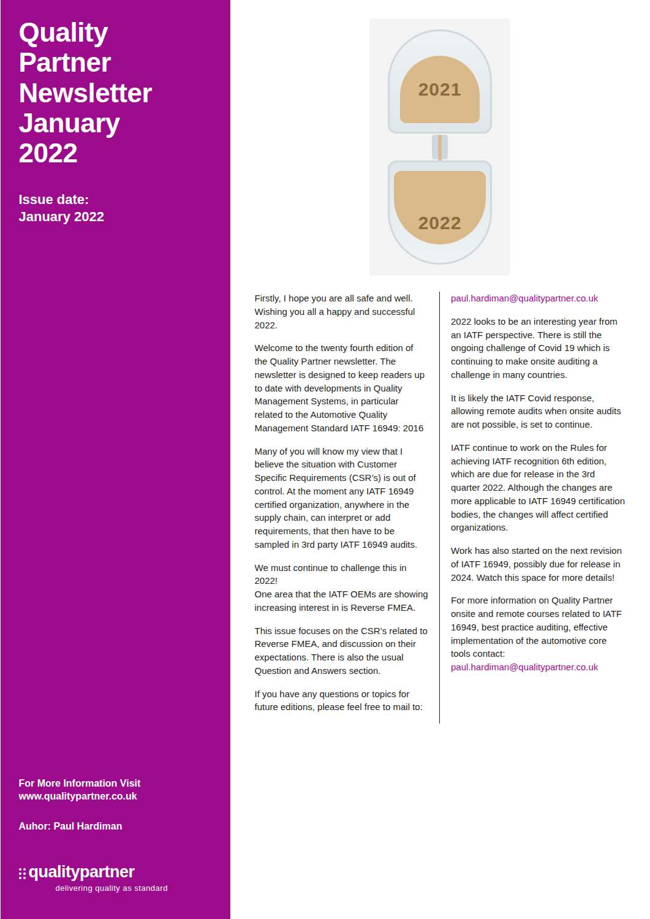Quality
Partner
Newsletter
January
2022
Issue date:
January 2022
For More Information Visit
www.qualitypartner.co.uk
Auhor: Paul Hardiman
qualitypartner
delivering quality as standard
2021
2022
Firstly, I hope you are all safe and well. Wishing you all a happy and successful 2022.
Welcome to the twenty fourth edition of the Quality Partner newsletter. The newsletter is designed to keep readers up to date with developments in Quality Management Systems, in particular related to the Automotive Quality Management Standard IATF 16949: 2016
Many of you will know my view that I believe the situation with Customer Specific Requirements (CSR’s) is out of control. At the moment any IATF 16949 certified organization, anywhere in the supply chain, can interpret or add requirements, that then have to be sampled in 3rd party IATF 16949 audits.
We must continue to challenge this in 2022!
One area that the IATF OEMs are showing increasing interest in is Reverse FMEA.
This issue focuses on the CSR’s related to Reverse FMEA, and discussion on their expectations. There is also the usual Question and Answers section.
If you have any questions or topics for future editions, please feel free to mail to:
paul.hardiman@qualitypartner.co.uk
2022 looks to be an interesting year from an IATF perspective. There is still the ongoing challenge of Covid 19 which is continuing to make onsite auditing a challenge in many countries.
It is likely the IATF Covid response, allowing remote audits when onsite audits are not possible, is set to continue.
IATF continue to work on the Rules for achieving IATF recognition 6th edition, which are due for release in the 3rd quarter 2022. Although the changes are more applicable to IATF 16949 certification bodies, the changes will affect certified organizations.
Work has also started on the next revision of IATF 16949, possibly due for release in 2024. Watch this space for more details!
For more information on Quality Partner onsite and remote courses related to IATF 16949, best practice auditing, effective implementation of the automotive core tools contact:
paul.hardiman@qualitypartner.co.uk